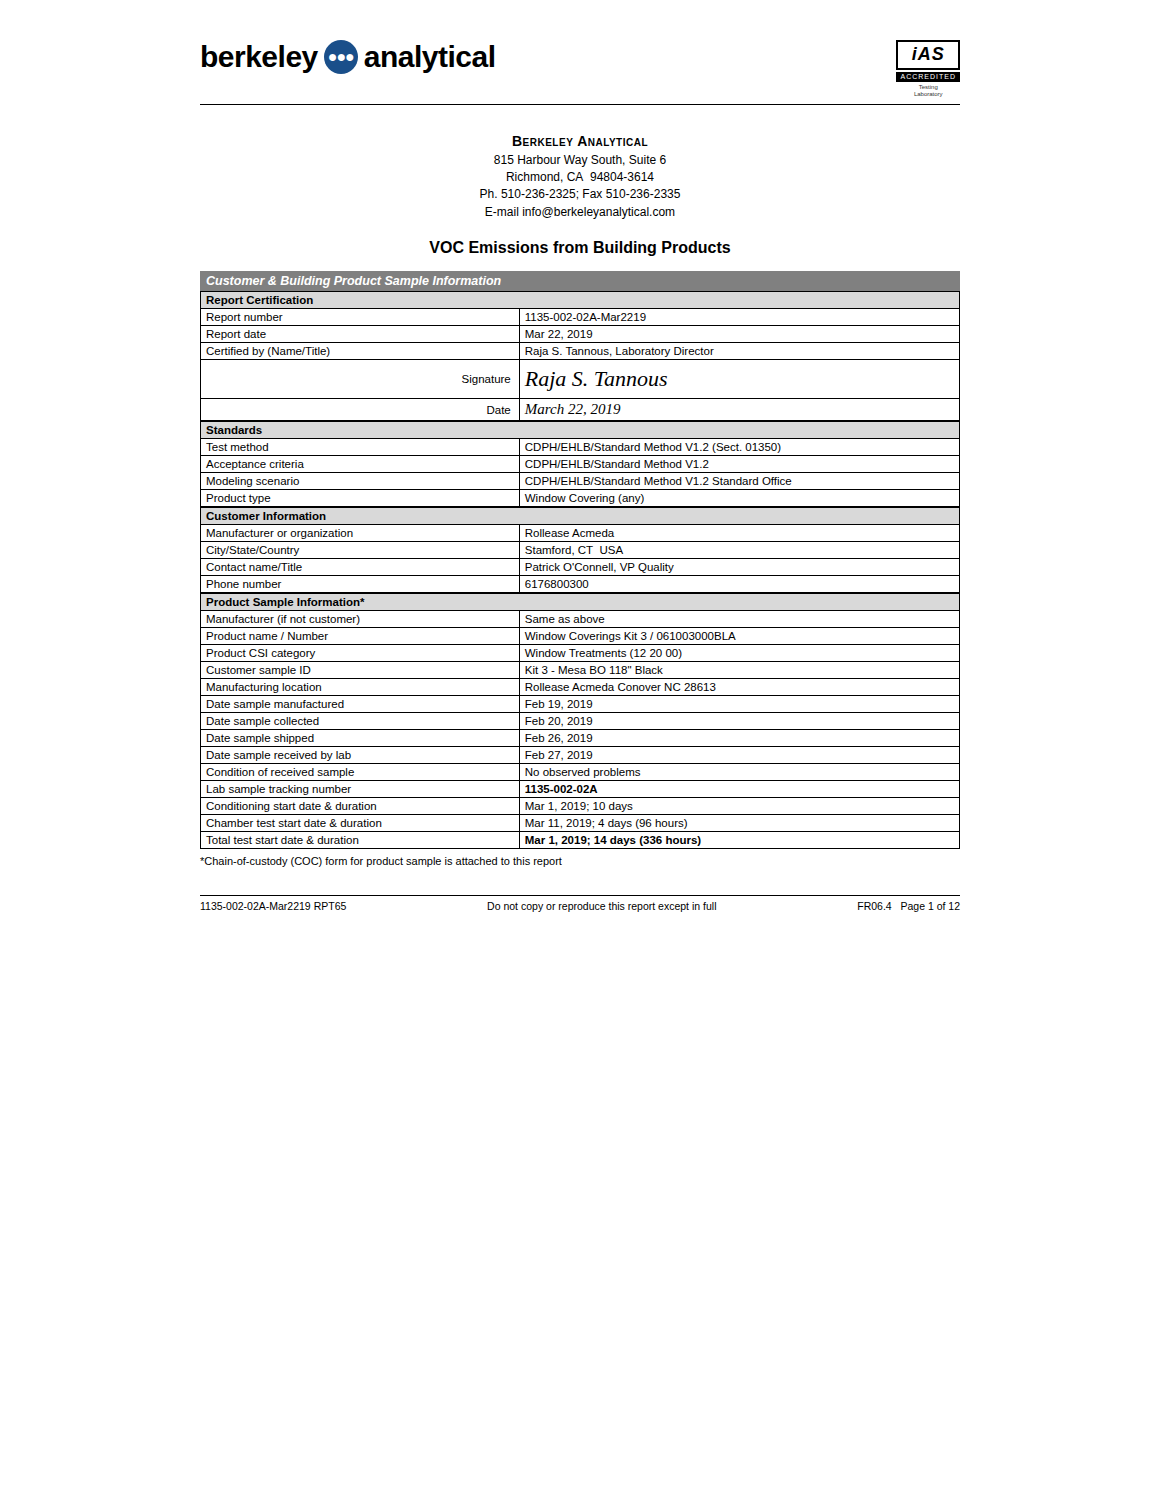berkeley ●●● analytical
iAS
ACCREDITED
Testing
Laboratory
Berkeley Analytical
815 Harbour Way South, Suite 6
Richmond, CA 94804-3614
Ph. 510-236-2325; Fax 510-236-2335
E-mail info@berkeleyanalytical.com
VOC Emissions from Building Products
Customer & Building Product Sample Information
| Report Certification |
| --- |
| Report number | 1135-002-02A-Mar2219 |
| Report date | Mar 22, 2019 |
| Certified by (Name/Title) | Raja S. Tannous, Laboratory Director |
| Signature | Raja S. Tannous |
| Date | March 22, 2019 |
| Standards |
| --- |
| Test method | CDPH/EHLB/Standard Method V1.2 (Sect. 01350) |
| Acceptance criteria | CDPH/EHLB/Standard Method V1.2 |
| Modeling scenario | CDPH/EHLB/Standard Method V1.2 Standard Office |
| Product type | Window Covering (any) |
| Customer Information |
| --- |
| Manufacturer or organization | Rollease Acmeda |
| City/State/Country | Stamford, CT USA |
| Contact name/Title | Patrick O'Connell, VP Quality |
| Phone number | 6176800300 |
| Product Sample Information* |
| --- |
| Manufacturer (if not customer) | Same as above |
| Product name / Number | Window Coverings Kit 3 / 061003000BLA |
| Product CSI category | Window Treatments (12 20 00) |
| Customer sample ID | Kit 3 - Mesa BO 118" Black |
| Manufacturing location | Rollease Acmeda Conover NC 28613 |
| Date sample manufactured | Feb 19, 2019 |
| Date sample collected | Feb 20, 2019 |
| Date sample shipped | Feb 26, 2019 |
| Date sample received by lab | Feb 27, 2019 |
| Condition of received sample | No observed problems |
| Lab sample tracking number | 1135-002-02A |
| Conditioning start date & duration | Mar 1, 2019; 10 days |
| Chamber test start date & duration | Mar 11, 2019; 4 days (96 hours) |
| Total test start date & duration | Mar 1, 2019; 14 days (336 hours) |
*Chain-of-custody (COC) form for product sample is attached to this report
1135-002-02A-Mar2219 RPT65
Do not copy or reproduce this report except in full
FR06.4 Page 1 of 12